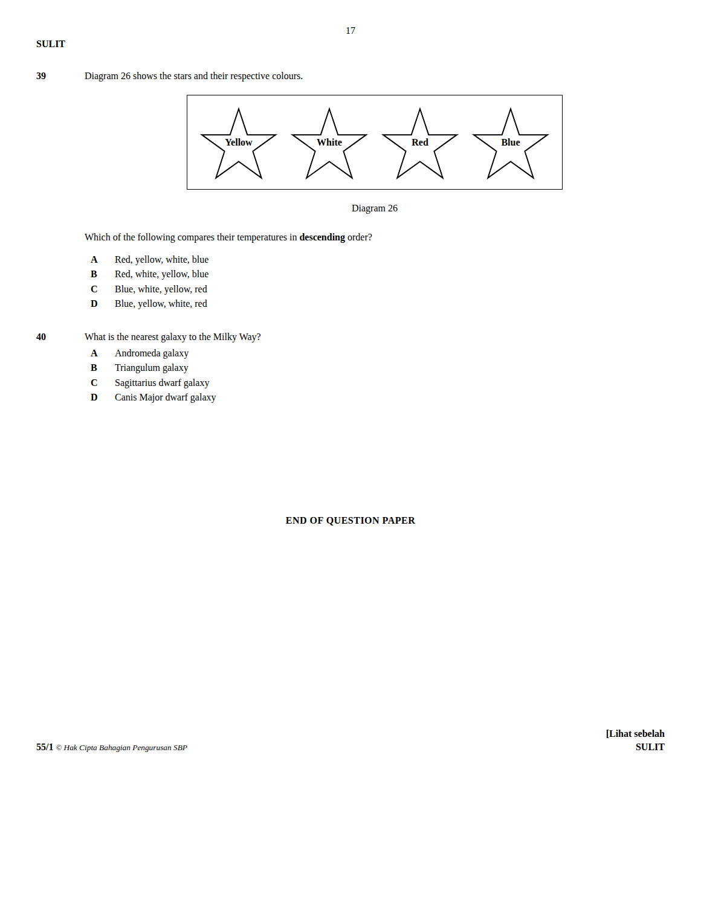17
SULIT
39
Diagram 26 shows the stars and their respective colours.
Yellow
White
Red
Blue
Diagram 26
Which of the following compares their temperatures in descending order?
ARed, yellow, white, blue
BRed, white, yellow, blue
CBlue, white, yellow, red
DBlue, yellow, white, red
40
What is the nearest galaxy to the Milky Way?
AAndromeda galaxy
BTriangulum galaxy
CSagittarius dwarf galaxy
DCanis Major dwarf galaxy
END OF QUESTION PAPER
55/1 © Hak Cipta Bahagian Pengurusan SBP
[Lihat sebelah SULIT